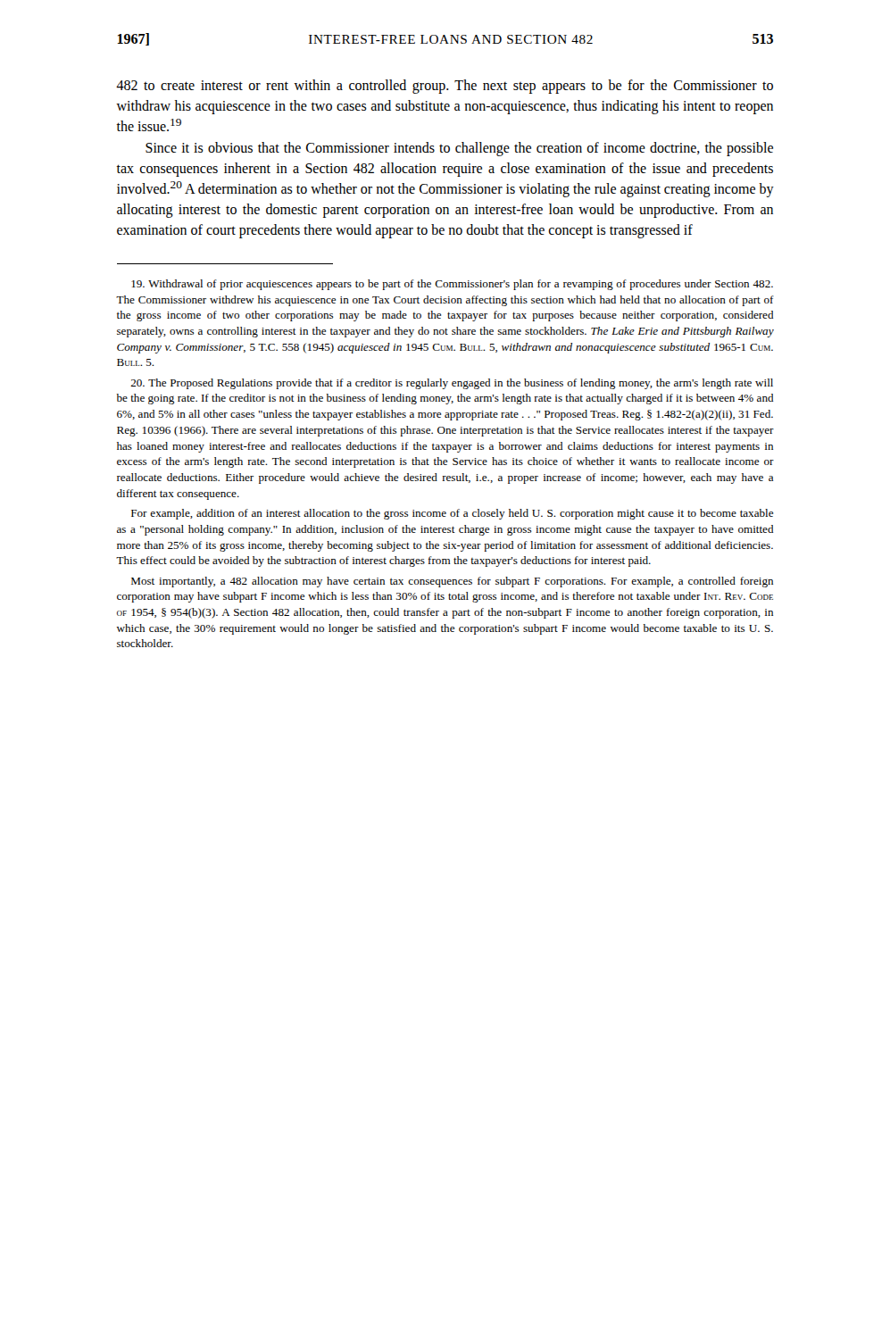1967] INTEREST-FREE LOANS AND SECTION 482 513
482 to create interest or rent within a controlled group. The next step appears to be for the Commissioner to withdraw his acquiescence in the two cases and substitute a non-acquiescence, thus indicating his intent to reopen the issue.19
Since it is obvious that the Commissioner intends to challenge the creation of income doctrine, the possible tax consequences inherent in a Section 482 allocation require a close examination of the issue and precedents involved.20 A determination as to whether or not the Commissioner is violating the rule against creating income by allocating interest to the domestic parent corporation on an interest-free loan would be unproductive. From an examination of court precedents there would appear to be no doubt that the concept is transgressed if
19. Withdrawal of prior acquiescences appears to be part of the Commissioner's plan for a revamping of procedures under Section 482. The Commissioner withdrew his acquiescence in one Tax Court decision affecting this section which had held that no allocation of part of the gross income of two other corporations may be made to the taxpayer for tax purposes because neither corporation, considered separately, owns a controlling interest in the taxpayer and they do not share the same stockholders. The Lake Erie and Pittsburgh Railway Company v. Commissioner, 5 T.C. 558 (1945) acquiesced in 1945 Cum. Bull. 5, withdrawn and nonacquiescence substituted 1965-1 Cum. Bull. 5.
20. The Proposed Regulations provide that if a creditor is regularly engaged in the business of lending money, the arm's length rate will be the going rate. If the creditor is not in the business of lending money, the arm's length rate is that actually charged if it is between 4% and 6%, and 5% in all other cases "unless the taxpayer establishes a more appropriate rate . . ." Proposed Treas. Reg. § 1.482-2(a)(2)(ii), 31 Fed. Reg. 10396 (1966). There are several interpretations of this phrase. One interpretation is that the Service reallocates interest if the taxpayer has loaned money interest-free and reallocates deductions if the taxpayer is a borrower and claims deductions for interest payments in excess of the arm's length rate. The second interpretation is that the Service has its choice of whether it wants to reallocate income or reallocate deductions. Either procedure would achieve the desired result, i.e., a proper increase of income; however, each may have a different tax consequence.
For example, addition of an interest allocation to the gross income of a closely held U. S. corporation might cause it to become taxable as a "personal holding company." In addition, inclusion of the interest charge in gross income might cause the taxpayer to have omitted more than 25% of its gross income, thereby becoming subject to the six-year period of limitation for assessment of additional deficiencies. This effect could be avoided by the subtraction of interest charges from the taxpayer's deductions for interest paid.
Most importantly, a 482 allocation may have certain tax consequences for subpart F corporations. For example, a controlled foreign corporation may have subpart F income which is less than 30% of its total gross income, and is therefore not taxable under Int. Rev. Code of 1954, § 954(b)(3). A Section 482 allocation, then, could transfer a part of the non-subpart F income to another foreign corporation, in which case, the 30% requirement would no longer be satisfied and the corporation's subpart F income would become taxable to its U. S. stockholder.